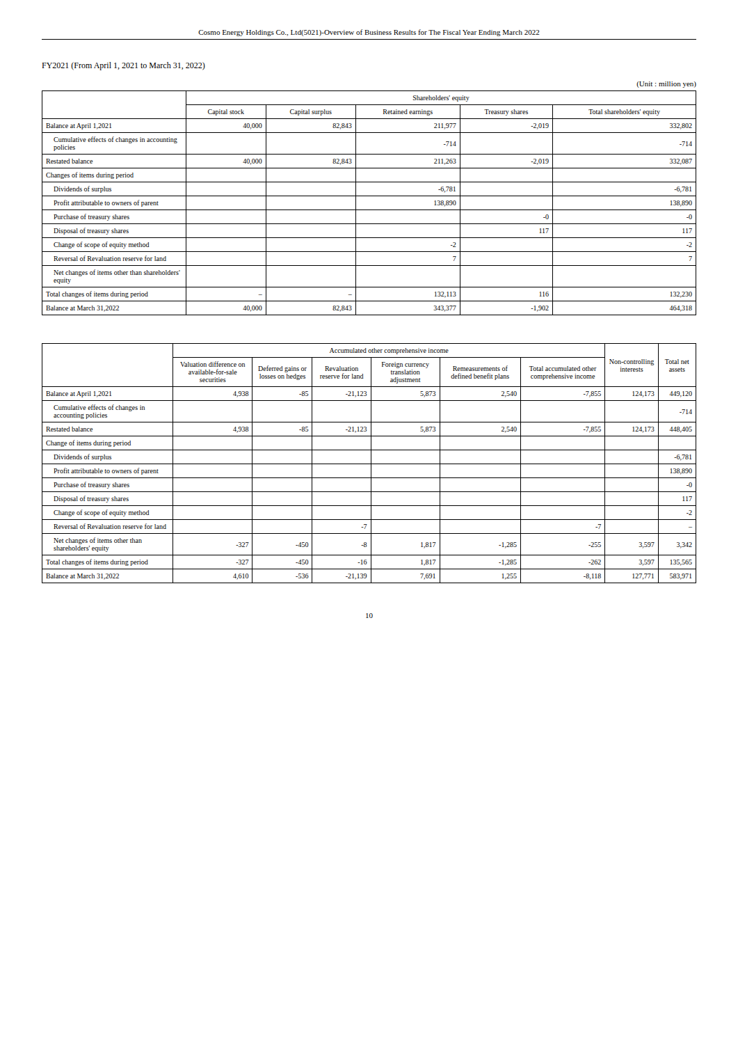Cosmo Energy Holdings Co., Ltd(5021)-Overview of Business Results for The Fiscal Year Ending March 2022
FY2021 (From April 1, 2021 to March 31, 2022)
(Unit : million yen)
| | Shareholders' equity |
| --- | --- |
| Capital stock | Capital surplus | Retained earnings | Treasury shares | Total shareholders' equity |
| Balance at April 1,2021 | 40,000 | 82,843 | 211,977 | -2,019 | 332,802 |
| Cumulative effects of changes in accounting policies | | | -714 | | -714 |
| Restated balance | 40,000 | 82,843 | 211,263 | -2,019 | 332,087 |
| Changes of items during period | | | | | |
| Dividends of surplus | | | -6,781 | | -6,781 |
| Profit attributable to owners of parent | | | 138,890 | | 138,890 |
| Purchase of treasury shares | | | | -0 | -0 |
| Disposal of treasury shares | | | | 117 | 117 |
| Change of scope of equity method | | | -2 | | -2 |
| Reversal of Revaluation reserve for land | | | 7 | | 7 |
| Net changes of items other than shareholders' equity | | | | | |
| Total changes of items during period | – | – | 132,113 | 116 | 132,230 |
| Balance at March 31,2022 | 40,000 | 82,843 | 343,377 | -1,902 | 464,318 |
| | Accumulated other comprehensive income | Non-controlling interests | Total net assets |
| --- | --- | --- | --- |
| Valuation difference on available-for-sale securities | Deferred gains or losses on hedges | Revaluation reserve for land | Foreign currency translation adjustment | Remeasurements of defined benefit plans | Total accumulated other comprehensive income |
| Balance at April 1,2021 | 4,938 | -85 | -21,123 | 5,873 | 2,540 | -7,855 | 124,173 | 449,120 |
| Cumulative effects of changes in accounting policies | | | | | | | | -714 |
| Restated balance | 4,938 | -85 | -21,123 | 5,873 | 2,540 | -7,855 | 124,173 | 448,405 |
| Change of items during period | | | | | | | | |
| Dividends of surplus | | | | | | | | -6,781 |
| Profit attributable to owners of parent | | | | | | | | 138,890 |
| Purchase of treasury shares | | | | | | | | -0 |
| Disposal of treasury shares | | | | | | | | 117 |
| Change of scope of equity method | | | | | | | | -2 |
| Reversal of Revaluation reserve for land | | | -7 | | | -7 | | – |
| Net changes of items other than shareholders' equity | -327 | -450 | -8 | 1,817 | -1,285 | -255 | 3,597 | 3,342 |
| Total changes of items during period | -327 | -450 | -16 | 1,817 | -1,285 | -262 | 3,597 | 135,565 |
| Balance at March 31,2022 | 4,610 | -536 | -21,139 | 7,691 | 1,255 | -8,118 | 127,771 | 583,971 |
10